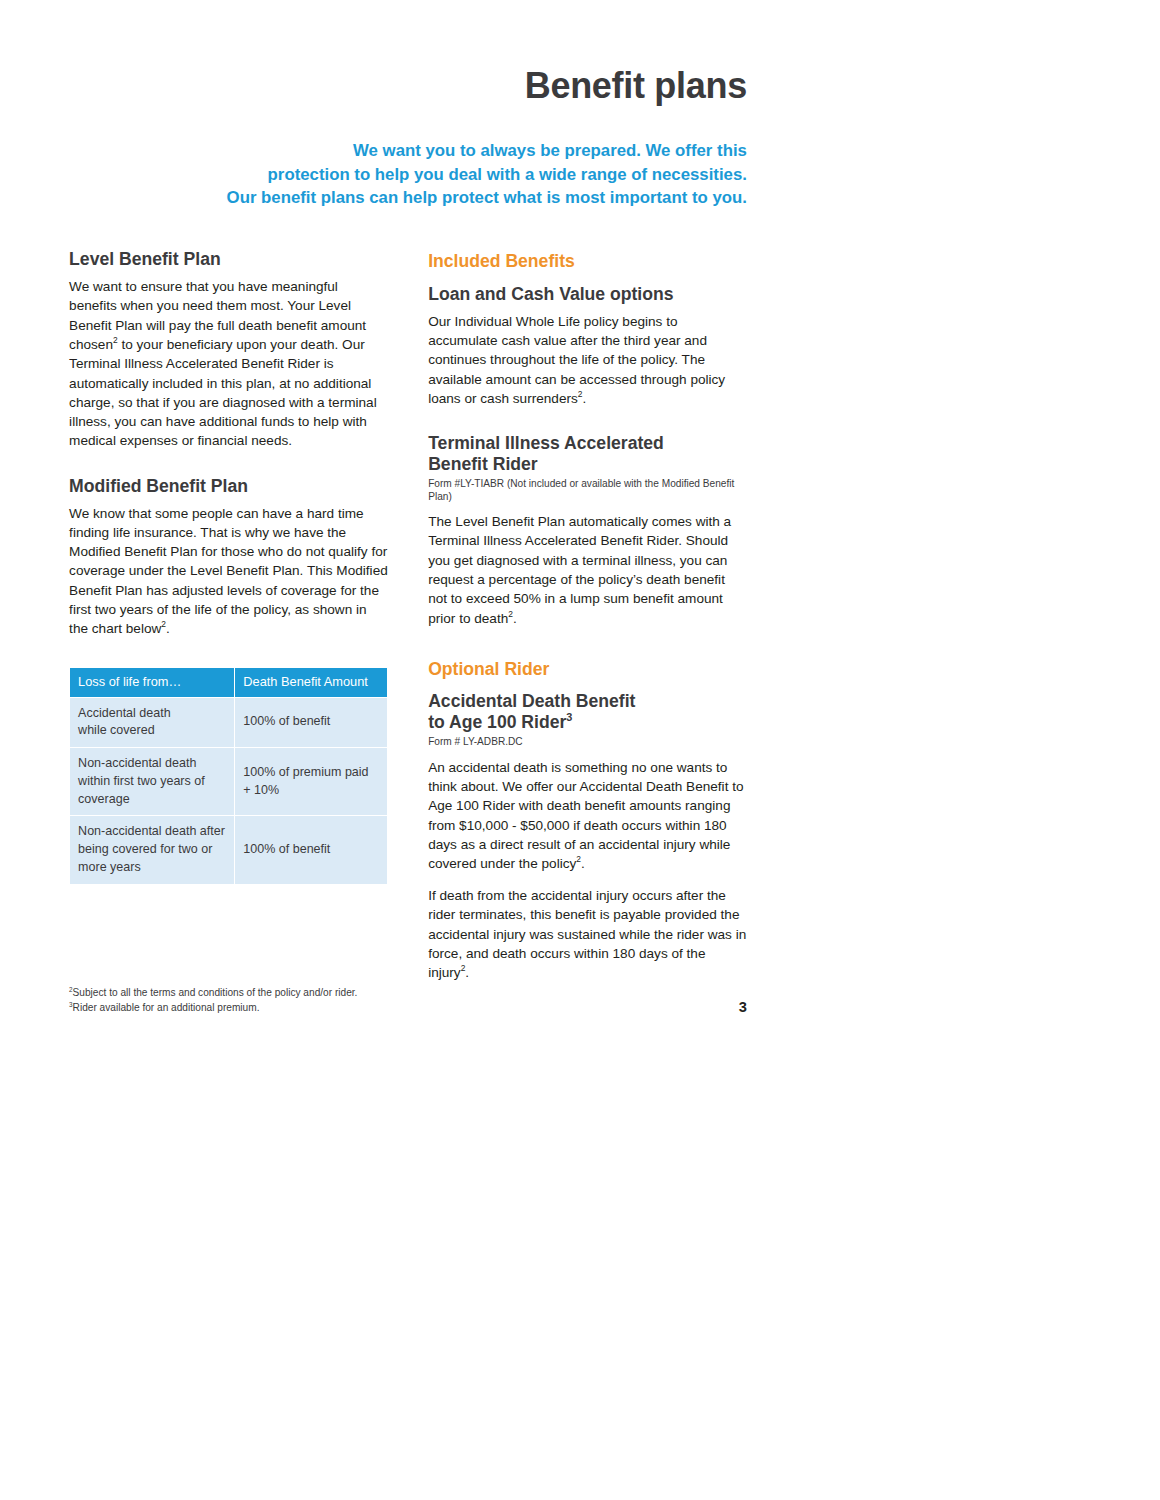Benefit plans
We want you to always be prepared. We offer this
protection to help you deal with a wide range of necessities.
Our benefit plans can help protect what is most important to you.
Level Benefit Plan
We want to ensure that you have meaningful benefits when you need them most. Your Level Benefit Plan will pay the full death benefit amount chosen2 to your beneficiary upon your death. Our Terminal Illness Accelerated Benefit Rider is automatically included in this plan, at no additional charge, so that if you are diagnosed with a terminal illness, you can have additional funds to help with medical expenses or financial needs.
Modified Benefit Plan
We know that some people can have a hard time finding life insurance. That is why we have the Modified Benefit Plan for those who do not qualify for coverage under the Level Benefit Plan. This Modified Benefit Plan has adjusted levels of coverage for the first two years of the life of the policy, as shown in the chart below2.
| Loss of life from… | Death Benefit Amount |
| --- | --- |
| Accidental death while covered | 100% of benefit |
| Non-accidental death within first two years of coverage | 100% of premium paid + 10% |
| Non-accidental death after being covered for two or more years | 100% of benefit |
Included Benefits
Loan and Cash Value options
Our Individual Whole Life policy begins to accumulate cash value after the third year and continues throughout the life of the policy. The available amount can be accessed through policy loans or cash surrenders2.
Terminal Illness Accelerated
Benefit Rider
Form #LY-TIABR (Not included or available with the Modified Benefit Plan)
The Level Benefit Plan automatically comes with a Terminal Illness Accelerated Benefit Rider. Should you get diagnosed with a terminal illness, you can request a percentage of the policy’s death benefit not to exceed 50% in a lump sum benefit amount prior to death2.
Optional Rider
Accidental Death Benefit
to Age 100 Rider3
Form # LY-ADBR.DC
An accidental death is something no one wants to think about. We offer our Accidental Death Benefit to Age 100 Rider with death benefit amounts ranging from $10,000 - $50,000 if death occurs within 180 days as a direct result of an accidental injury while covered under the policy2.
If death from the accidental injury occurs after the rider terminates, this benefit is payable provided the accidental injury was sustained while the rider was in force, and death occurs within 180 days of the injury2.
2Subject to all the terms and conditions of the policy and/or rider.
3Rider available for an additional premium.
3